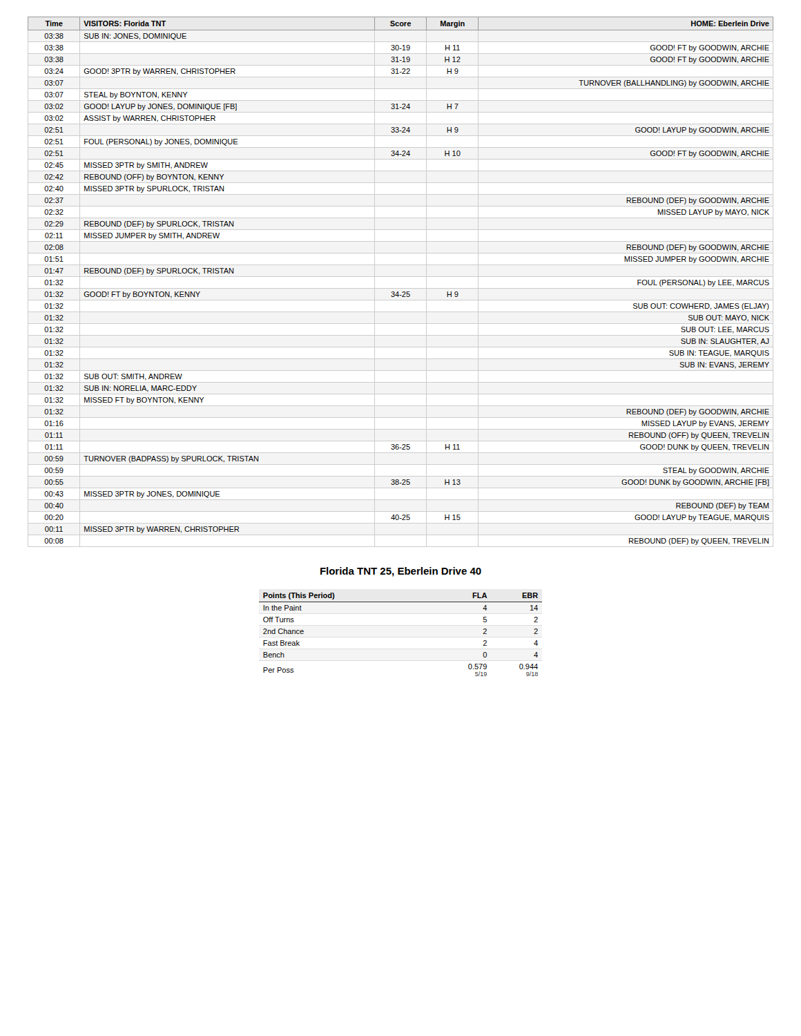| Time | VISITORS: Florida TNT | Score | Margin | HOME: Eberlein Drive |
| --- | --- | --- | --- | --- |
| 03:38 | SUB IN: JONES, DOMINIQUE | | | |
| 03:38 | | 30-19 | H 11 | GOOD! FT by GOODWIN, ARCHIE |
| 03:38 | | 31-19 | H 12 | GOOD! FT by GOODWIN, ARCHIE |
| 03:24 | GOOD! 3PTR by WARREN, CHRISTOPHER | 31-22 | H 9 | |
| 03:07 | | | | TURNOVER (BALLHANDLING) by GOODWIN, ARCHIE |
| 03:07 | STEAL by BOYNTON, KENNY | | | |
| 03:02 | GOOD! LAYUP by JONES, DOMINIQUE [FB] | 31-24 | H 7 | |
| 03:02 | ASSIST by WARREN, CHRISTOPHER | | | |
| 02:51 | | 33-24 | H 9 | GOOD! LAYUP by GOODWIN, ARCHIE |
| 02:51 | FOUL (PERSONAL) by JONES, DOMINIQUE | | | |
| 02:51 | | 34-24 | H 10 | GOOD! FT by GOODWIN, ARCHIE |
| 02:45 | MISSED 3PTR by SMITH, ANDREW | | | |
| 02:42 | REBOUND (OFF) by BOYNTON, KENNY | | | |
| 02:40 | MISSED 3PTR by SPURLOCK, TRISTAN | | | |
| 02:37 | | | | REBOUND (DEF) by GOODWIN, ARCHIE |
| 02:32 | | | | MISSED LAYUP by MAYO, NICK |
| 02:29 | REBOUND (DEF) by SPURLOCK, TRISTAN | | | |
| 02:11 | MISSED JUMPER by SMITH, ANDREW | | | |
| 02:08 | | | | REBOUND (DEF) by GOODWIN, ARCHIE |
| 01:51 | | | | MISSED JUMPER by GOODWIN, ARCHIE |
| 01:47 | REBOUND (DEF) by SPURLOCK, TRISTAN | | | |
| 01:32 | | | | FOUL (PERSONAL) by LEE, MARCUS |
| 01:32 | GOOD! FT by BOYNTON, KENNY | 34-25 | H 9 | |
| 01:32 | | | | SUB OUT: COWHERD, JAMES (ELJAY) |
| 01:32 | | | | SUB OUT: MAYO, NICK |
| 01:32 | | | | SUB OUT: LEE, MARCUS |
| 01:32 | | | | SUB IN: SLAUGHTER, AJ |
| 01:32 | | | | SUB IN: TEAGUE, MARQUIS |
| 01:32 | | | | SUB IN: EVANS, JEREMY |
| 01:32 | SUB OUT: SMITH, ANDREW | | | |
| 01:32 | SUB IN: NORELIA, MARC-EDDY | | | |
| 01:32 | MISSED FT by BOYNTON, KENNY | | | |
| 01:32 | | | | REBOUND (DEF) by GOODWIN, ARCHIE |
| 01:16 | | | | MISSED LAYUP by EVANS, JEREMY |
| 01:11 | | | | REBOUND (OFF) by QUEEN, TREVELIN |
| 01:11 | | 36-25 | H 11 | GOOD! DUNK by QUEEN, TREVELIN |
| 00:59 | TURNOVER (BADPASS) by SPURLOCK, TRISTAN | | | |
| 00:59 | | | | STEAL by GOODWIN, ARCHIE |
| 00:55 | | 38-25 | H 13 | GOOD! DUNK by GOODWIN, ARCHIE [FB] |
| 00:43 | MISSED 3PTR by JONES, DOMINIQUE | | | |
| 00:40 | | | | REBOUND (DEF) by TEAM |
| 00:20 | | 40-25 | H 15 | GOOD! LAYUP by TEAGUE, MARQUIS |
| 00:11 | MISSED 3PTR by WARREN, CHRISTOPHER | | | |
| 00:08 | | | | REBOUND (DEF) by QUEEN, TREVELIN |
Florida TNT 25, Eberlein Drive 40
| Points (This Period) | FLA | EBR |
| --- | --- | --- |
| In the Paint | 4 | 14 |
| Off Turns | 5 | 2 |
| 2nd Chance | 2 | 2 |
| Fast Break | 2 | 4 |
| Bench | 0 | 4 |
| Per Poss | 0.579 5/19 | 0.944 9/18 |